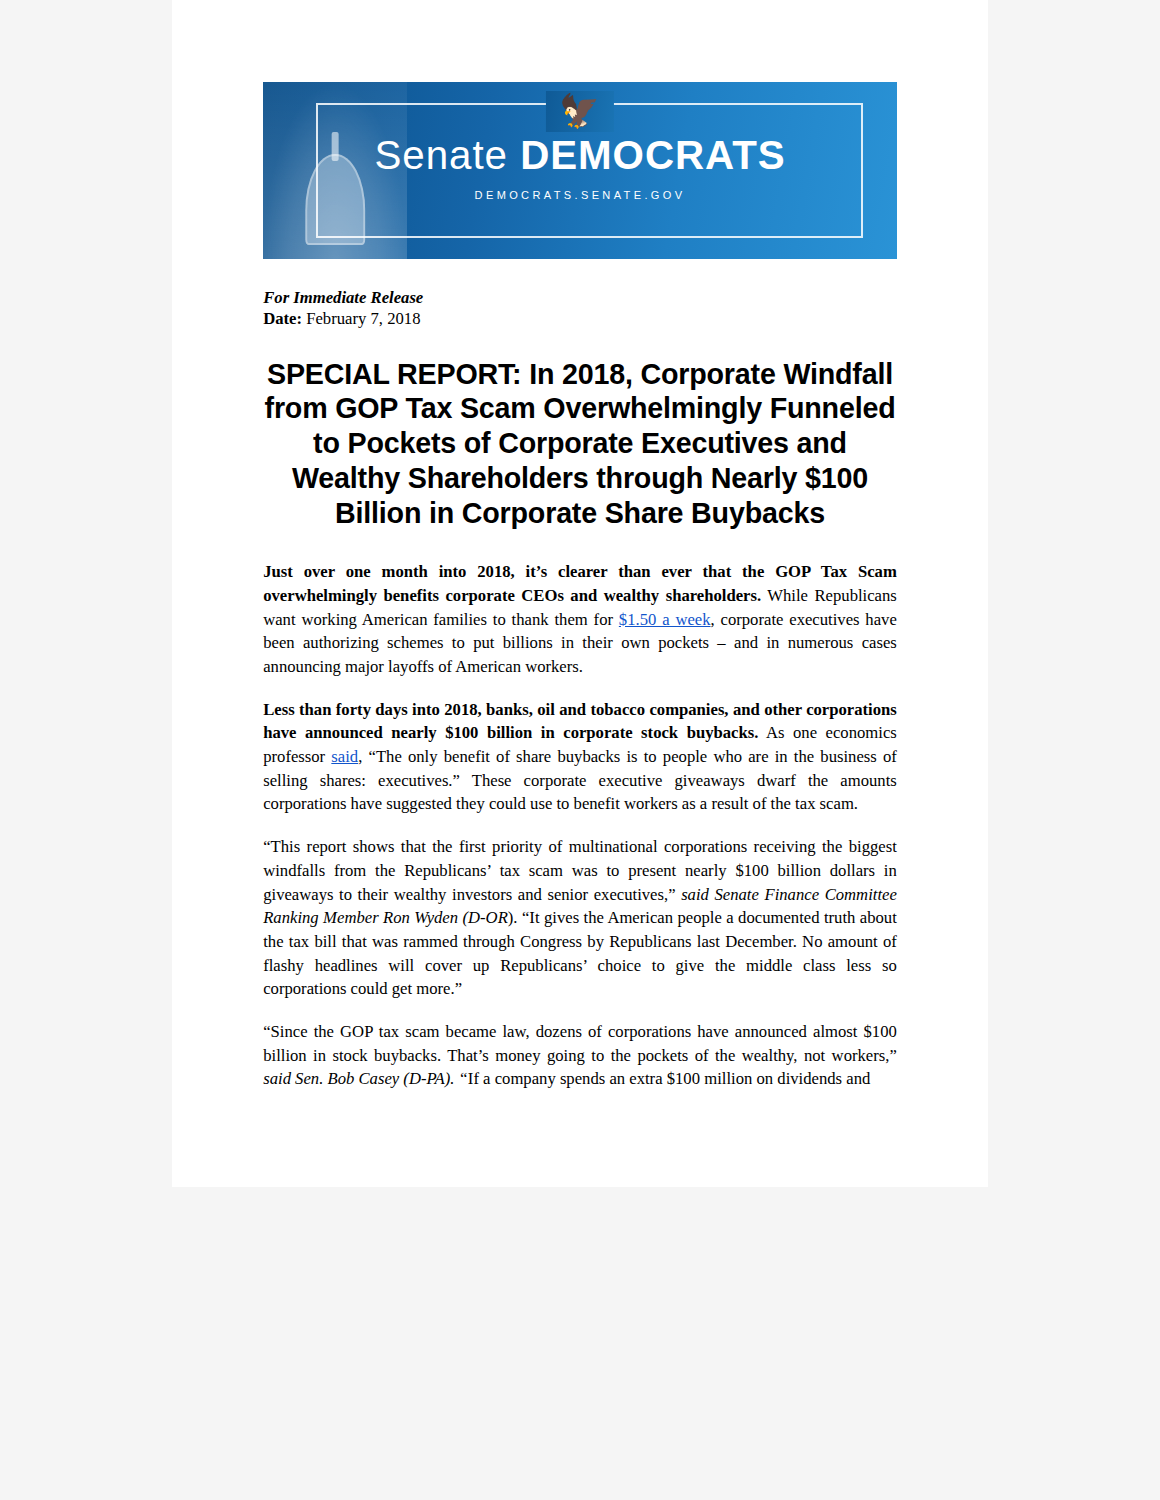🦅
Senate DEMOCRATS
DEMOCRATS.SENATE.GOV
For Immediate Release Date: February 7, 2018
SPECIAL REPORT: In 2018, Corporate Windfall from GOP Tax Scam Overwhelmingly Funneled to Pockets of Corporate Executives and Wealthy Shareholders through Nearly $100 Billion in Corporate Share Buybacks
Just over one month into 2018, it’s clearer than ever that the GOP Tax Scam overwhelmingly benefits corporate CEOs and wealthy shareholders. While Republicans want working American families to thank them for $1.50 a week, corporate executives have been authorizing schemes to put billions in their own pockets – and in numerous cases announcing major layoffs of American workers.
Less than forty days into 2018, banks, oil and tobacco companies, and other corporations have announced nearly $100 billion in corporate stock buybacks. As one economics professor said, “The only benefit of share buybacks is to people who are in the business of selling shares: executives.” These corporate executive giveaways dwarf the amounts corporations have suggested they could use to benefit workers as a result of the tax scam.
“This report shows that the first priority of multinational corporations receiving the biggest windfalls from the Republicans’ tax scam was to present nearly $100 billion dollars in giveaways to their wealthy investors and senior executives,” said Senate Finance Committee Ranking Member Ron Wyden (D-OR). “It gives the American people a documented truth about the tax bill that was rammed through Congress by Republicans last December. No amount of flashy headlines will cover up Republicans’ choice to give the middle class less so corporations could get more.”
“Since the GOP tax scam became law, dozens of corporations have announced almost $100 billion in stock buybacks. That’s money going to the pockets of the wealthy, not workers,” said Sen. Bob Casey (D-PA). “If a company spends an extra $100 million on dividends and